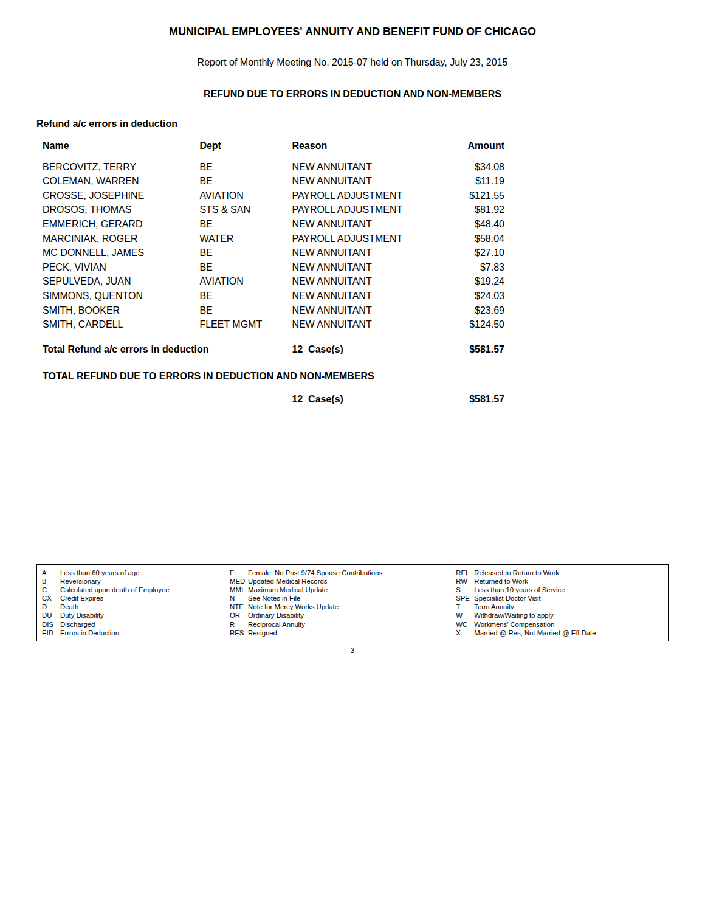MUNICIPAL EMPLOYEES' ANNUITY AND BENEFIT FUND OF CHICAGO
Report of Monthly Meeting No. 2015-07 held on Thursday, July 23, 2015
REFUND DUE TO ERRORS IN DEDUCTION AND NON-MEMBERS
Refund a/c errors in deduction
| Name | Dept | Reason | Amount |
| --- | --- | --- | --- |
| BERCOVITZ, TERRY | BE | NEW ANNUITANT | $34.08 |
| COLEMAN, WARREN | BE | NEW ANNUITANT | $11.19 |
| CROSSE, JOSEPHINE | AVIATION | PAYROLL ADJUSTMENT | $121.55 |
| DROSOS, THOMAS | STS & SAN | PAYROLL ADJUSTMENT | $81.92 |
| EMMERICH, GERARD | BE | NEW ANNUITANT | $48.40 |
| MARCINIAK, ROGER | WATER | PAYROLL ADJUSTMENT | $58.04 |
| MC DONNELL, JAMES | BE | NEW ANNUITANT | $27.10 |
| PECK, VIVIAN | BE | NEW ANNUITANT | $7.83 |
| SEPULVEDA, JUAN | AVIATION | NEW ANNUITANT | $19.24 |
| SIMMONS, QUENTON | BE | NEW ANNUITANT | $24.03 |
| SMITH, BOOKER | BE | NEW ANNUITANT | $23.69 |
| SMITH, CARDELL | FLEET MGMT | NEW ANNUITANT | $124.50 |
| Total Refund a/c errors in deduction | 12 Case(s) | $581.57 |
TOTAL REFUND DUE TO ERRORS IN DEDUCTION AND NON-MEMBERS
| | 12 Case(s) | $581.57 |
| A | Less than 60 years of age | F | Female: No Post 9/74 Spouse Contributions | REL | Released to Return to Work |
| B | Reversionary | MED | Updated Medical Records | RW | Returned to Work |
| C | Calculated upon death of Employee | MMI | Maximum Medical Update | S | Less than 10 years of Service |
| CX | Credit Expires | N | See Notes in File | SPE | Specialist Doctor Visit |
| D | Death | NTE | Note for Mercy Works Update | T | Term Annuity |
| DU | Duty Disability | OR | Ordinary Disability | W | Withdraw/Waiting to apply |
| DIS | Discharged | R | Reciprocal Annuity | WC | Workmens’ Compensation |
| EID | Errors in Deduction | RES | Resigned | X | Married @ Res, Not Married @ Eff Date |
3